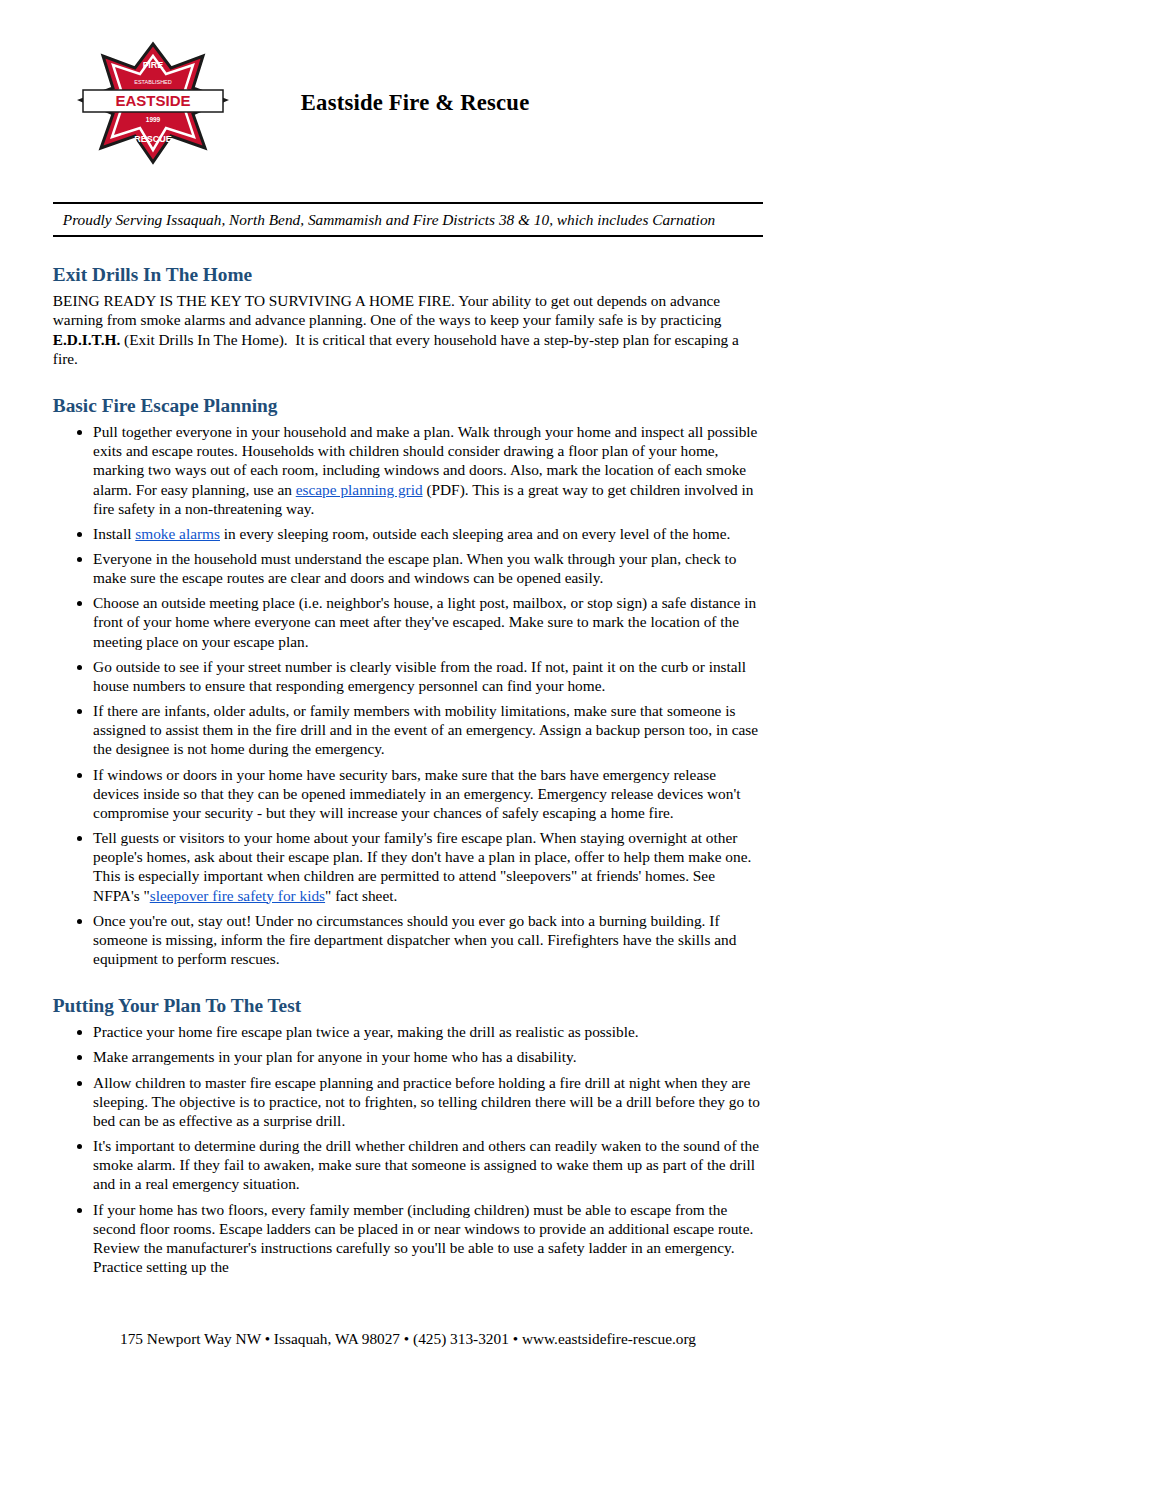EASTSIDE FIRE RESCUE ESTABLISHED 1999
Eastside Fire & Rescue
Proudly Serving Issaquah, North Bend, Sammamish and Fire Districts 38 & 10, which includes Carnation
Exit Drills In The Home
BEING READY IS THE KEY TO SURVIVING A HOME FIRE. Your ability to get out depends on advance warning from smoke alarms and advance planning. One of the ways to keep your family safe is by practicing E.D.I.T.H. (Exit Drills In The Home). It is critical that every household have a step-by-step plan for escaping a fire.
Basic Fire Escape Planning
Pull together everyone in your household and make a plan. Walk through your home and inspect all possible exits and escape routes. Households with children should consider drawing a floor plan of your home, marking two ways out of each room, including windows and doors. Also, mark the location of each smoke alarm. For easy planning, use an escape planning grid (PDF). This is a great way to get children involved in fire safety in a non-threatening way.
Install smoke alarms in every sleeping room, outside each sleeping area and on every level of the home.
Everyone in the household must understand the escape plan. When you walk through your plan, check to make sure the escape routes are clear and doors and windows can be opened easily.
Choose an outside meeting place (i.e. neighbor's house, a light post, mailbox, or stop sign) a safe distance in front of your home where everyone can meet after they've escaped. Make sure to mark the location of the meeting place on your escape plan.
Go outside to see if your street number is clearly visible from the road. If not, paint it on the curb or install house numbers to ensure that responding emergency personnel can find your home.
If there are infants, older adults, or family members with mobility limitations, make sure that someone is assigned to assist them in the fire drill and in the event of an emergency. Assign a backup person too, in case the designee is not home during the emergency.
If windows or doors in your home have security bars, make sure that the bars have emergency release devices inside so that they can be opened immediately in an emergency. Emergency release devices won't compromise your security - but they will increase your chances of safely escaping a home fire.
Tell guests or visitors to your home about your family's fire escape plan. When staying overnight at other people's homes, ask about their escape plan. If they don't have a plan in place, offer to help them make one. This is especially important when children are permitted to attend "sleepovers" at friends' homes. See NFPA's "sleepover fire safety for kids" fact sheet.
Once you're out, stay out! Under no circumstances should you ever go back into a burning building. If someone is missing, inform the fire department dispatcher when you call. Firefighters have the skills and equipment to perform rescues.
Putting Your Plan To The Test
Practice your home fire escape plan twice a year, making the drill as realistic as possible.
Make arrangements in your plan for anyone in your home who has a disability.
Allow children to master fire escape planning and practice before holding a fire drill at night when they are sleeping. The objective is to practice, not to frighten, so telling children there will be a drill before they go to bed can be as effective as a surprise drill.
It's important to determine during the drill whether children and others can readily waken to the sound of the smoke alarm. If they fail to awaken, make sure that someone is assigned to wake them up as part of the drill and in a real emergency situation.
If your home has two floors, every family member (including children) must be able to escape from the second floor rooms. Escape ladders can be placed in or near windows to provide an additional escape route. Review the manufacturer's instructions carefully so you'll be able to use a safety ladder in an emergency. Practice setting up the
175 Newport Way NW • Issaquah, WA 98027 • (425) 313-3201 • www.eastsidefire-rescue.org